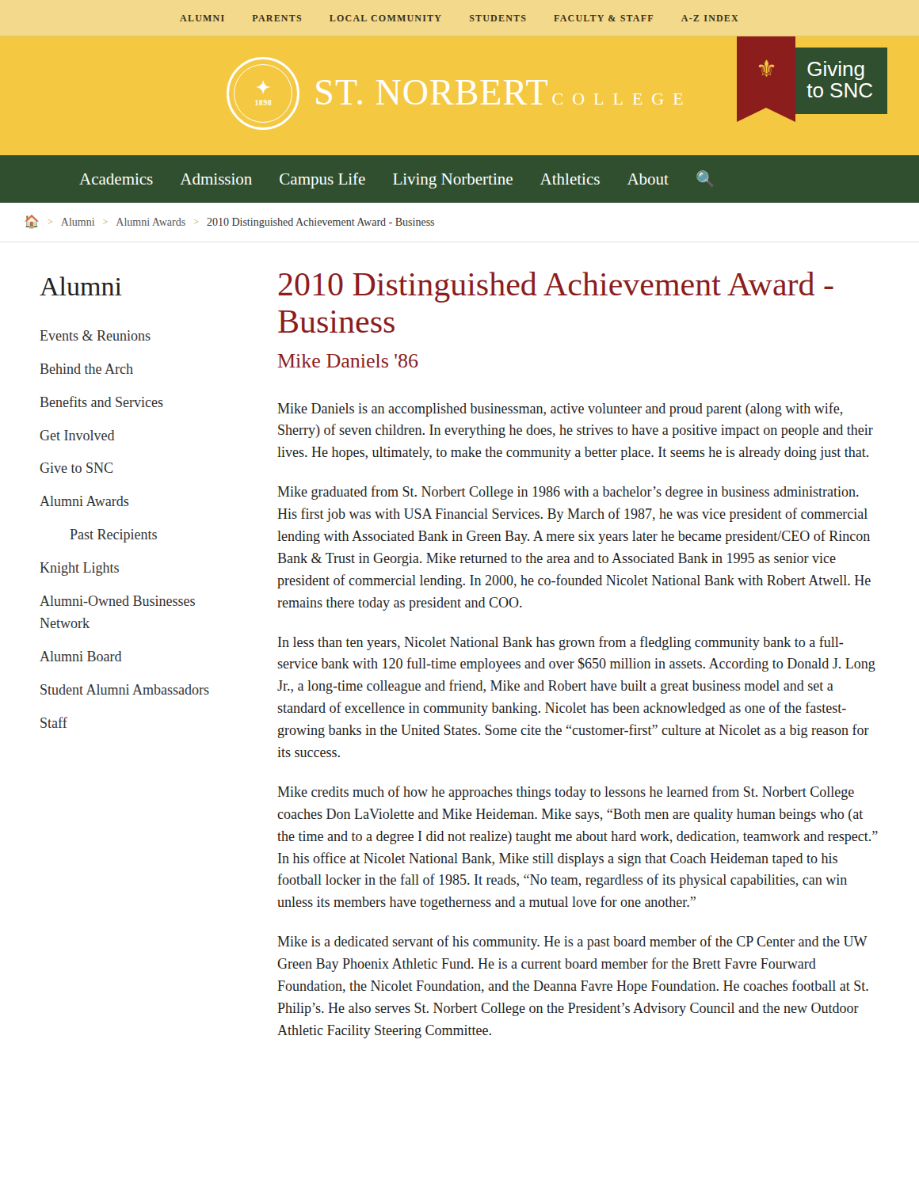Alumni
Parents
Local Community
Students
Faculty & Staff
A-Z Index
✦ 1898 St. Norbert College
⚜
Giving to SNC
Academics Admission Campus Life Living Norbertine Athletics About 🔍
🏠 > Alumni > Alumni Awards > 2010 Distinguished Achievement Award - Business
Alumni
Events & Reunions
Behind the Arch
Benefits and Services
Get Involved
Give to SNC
Alumni Awards
Past Recipients
Knight Lights
Alumni-Owned Businesses Network
Alumni Board
Student Alumni Ambassadors
Staff
2010 Distinguished Achievement Award - Business
Mike Daniels '86
Mike Daniels is an accomplished businessman, active volunteer and proud parent (along with wife, Sherry) of seven children. In everything he does, he strives to have a positive impact on people and their lives. He hopes, ultimately, to make the community a better place. It seems he is already doing just that.
Mike graduated from St. Norbert College in 1986 with a bachelor’s degree in business administration. His first job was with USA Financial Services. By March of 1987, he was vice president of commercial lending with Associated Bank in Green Bay. A mere six years later he became president/CEO of Rincon Bank & Trust in Georgia. Mike returned to the area and to Associated Bank in 1995 as senior vice president of commercial lending. In 2000, he co-founded Nicolet National Bank with Robert Atwell. He remains there today as president and COO.
In less than ten years, Nicolet National Bank has grown from a fledgling community bank to a full-service bank with 120 full-time employees and over $650 million in assets. According to Donald J. Long Jr., a long-time colleague and friend, Mike and Robert have built a great business model and set a standard of excellence in community banking. Nicolet has been acknowledged as one of the fastest-growing banks in the United States. Some cite the “customer-first” culture at Nicolet as a big reason for its success.
Mike credits much of how he approaches things today to lessons he learned from St. Norbert College coaches Don LaViolette and Mike Heideman. Mike says, “Both men are quality human beings who (at the time and to a degree I did not realize) taught me about hard work, dedication, teamwork and respect.” In his office at Nicolet National Bank, Mike still displays a sign that Coach Heideman taped to his football locker in the fall of 1985. It reads, “No team, regardless of its physical capabilities, can win unless its members have togetherness and a mutual love for one another.”
Mike is a dedicated servant of his community. He is a past board member of the CP Center and the UW Green Bay Phoenix Athletic Fund. He is a current board member for the Brett Favre Fourward Foundation, the Nicolet Foundation, and the Deanna Favre Hope Foundation. He coaches football at St. Philip’s. He also serves St. Norbert College on the President’s Advisory Council and the new Outdoor Athletic Facility Steering Committee.